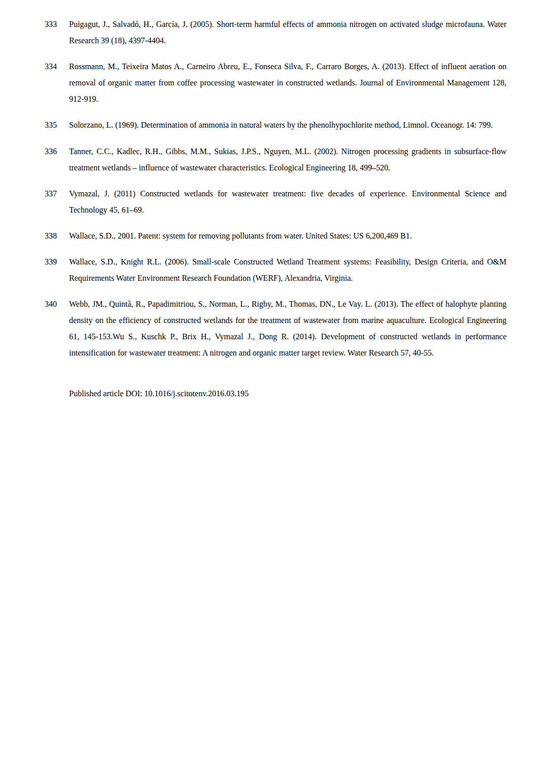Puigagut, J., Salvadó, H., García, J. (2005). Short-term harmful effects of ammonia nitrogen on activated sludge microfauna. Water Research 39 (18), 4397-4404.
Rossmann, M., Teixeira Matos A., Carneiro Abreu, E., Fonseca Silva, F., Carraro Borges, A. (2013). Effect of influent aeration on removal of organic matter from coffee processing wastewater in constructed wetlands. Journal of Environmental Management 128, 912-919.
Solorzano, L. (1969). Determination of ammonia in natural waters by the phenolhypochlorite method, Limnol. Oceanogr. 14: 799.
Tanner, C.C., Kadlec, R.H., Gibbs, M.M., Sukias, J.P.S., Nguyen, M.L. (2002). Nitrogen processing gradients in subsurface-flow treatment wetlands – influence of wastewater characteristics. Ecological Engineering 18, 499–520.
Vymazal, J. (2011) Constructed wetlands for wastewater treatment: five decades of experience. Environmental Science and Technology 45, 61–69.
Wallace, S.D., 2001. Patent: system for removing pollutants from water. United States: US 6,200,469 B1.
Wallace, S.D., Knight R.L. (2006). Small-scale Constructed Wetland Treatment systems: Feasibility, Design Criteria, and O&M Requirements Water Environment Research Foundation (WERF), Alexandria, Virginia.
Webb, JM., Quintã, R., Papadimitriou, S., Norman, L., Rigby, M., Thomas, DN., Le Vay. L. (2013). The effect of halophyte planting density on the efficiency of constructed wetlands for the treatment of wastewater from marine aquaculture. Ecological Engineering 61, 145-153.Wu S., Kuschk P., Brix H., Vymazal J., Dong R. (2014). Development of constructed wetlands in performance intensification for wastewater treatment: A nitrogen and organic matter target review. Water Research 57, 40-55.
Published article DOI: 10.1016/j.scitotenv.2016.03.195